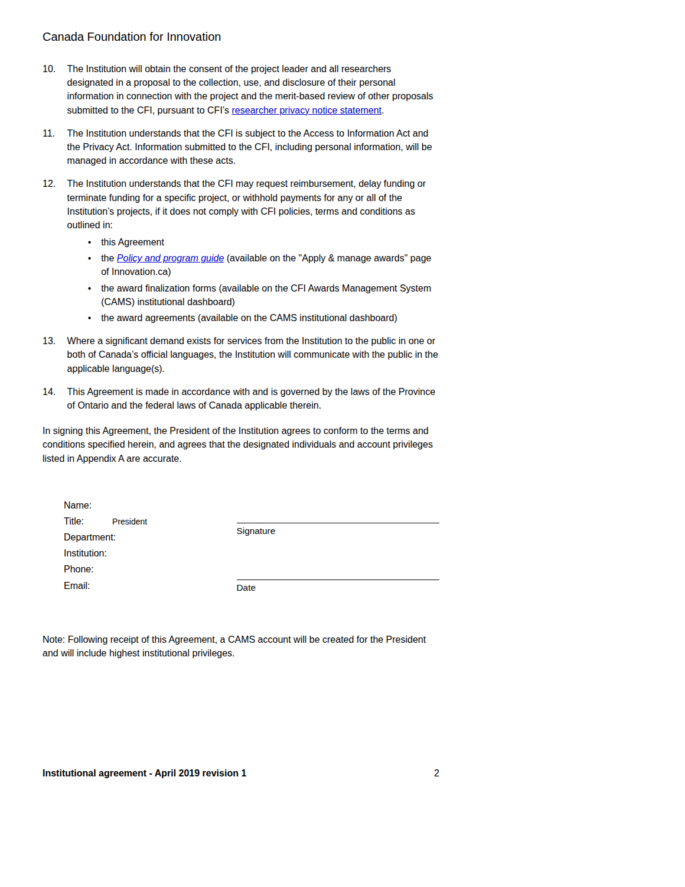Canada Foundation for Innovation
The Institution will obtain the consent of the project leader and all researchers designated in a proposal to the collection, use, and disclosure of their personal information in connection with the project and the merit-based review of other proposals submitted to the CFI, pursuant to CFI’s researcher privacy notice statement.
The Institution understands that the CFI is subject to the Access to Information Act and the Privacy Act. Information submitted to the CFI, including personal information, will be managed in accordance with these acts.
The Institution understands that the CFI may request reimbursement, delay funding or terminate funding for a specific project, or withhold payments for any or all of the Institution’s projects, if it does not comply with CFI policies, terms and conditions as outlined in:
this Agreement
the Policy and program guide (available on the "Apply & manage awards" page of Innovation.ca)
the award finalization forms (available on the CFI Awards Management System (CAMS) institutional dashboard)
the award agreements (available on the CAMS institutional dashboard)
Where a significant demand exists for services from the Institution to the public in one or both of Canada’s official languages, the Institution will communicate with the public in the applicable language(s).
This Agreement is made in accordance with and is governed by the laws of the Province of Ontario and the federal laws of Canada applicable therein.
In signing this Agreement, the President of the Institution agrees to conform to the terms and conditions specified herein, and agrees that the designated individuals and account privileges listed in Appendix A are accurate.
| Name: Title: President Department: Institution: Phone: Email: | Signature Date |
Note: Following receipt of this Agreement, a CAMS account will be created for the President and will include highest institutional privileges.
Institutional agreement - April 2019 revision 1 2